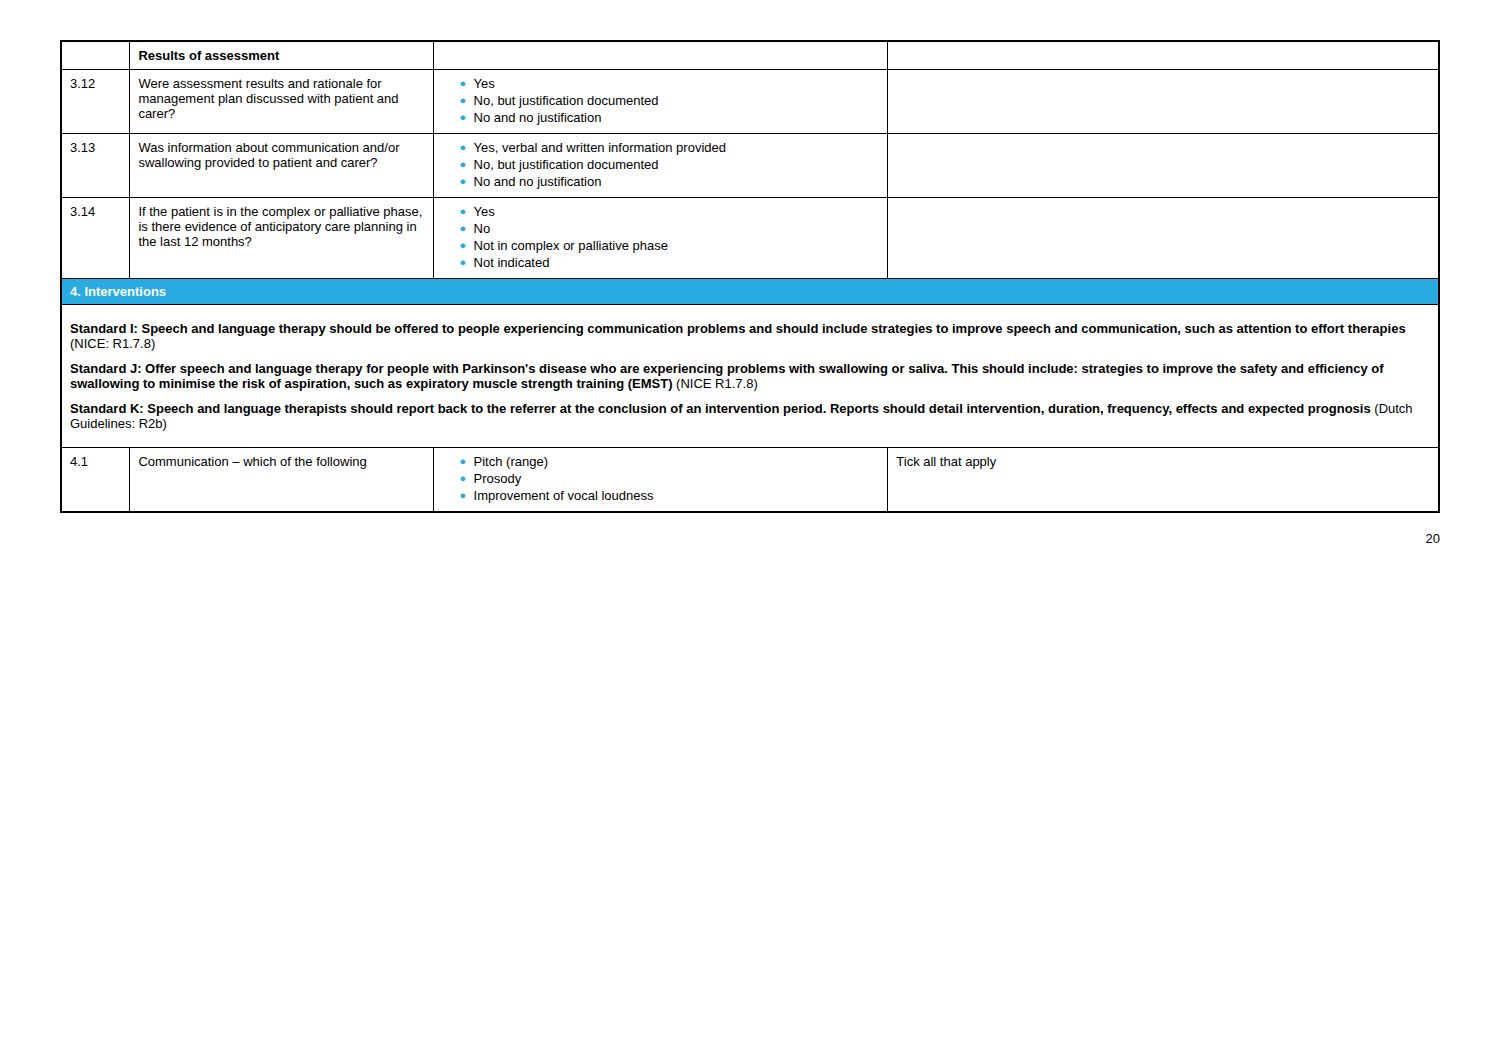| | Results of assessment | | |
| 3.12 | Were assessment results and rationale for management plan discussed with patient and carer? | Yes No, but justification documented No and no justification | |
| 3.13 | Was information about communication and/or swallowing provided to patient and carer? | Yes, verbal and written information provided No, but justification documented No and no justification | |
| 3.14 | If the patient is in the complex or palliative phase, is there evidence of anticipatory care planning in the last 12 months? | Yes No Not in complex or palliative phase Not indicated | |
| 4. Interventions |
| Standard I: Speech and language therapy should be offered to people experiencing communication problems and should include strategies to improve speech and communication, such as attention to effort therapies (NICE: R1.7.8) Standard J: Offer speech and language therapy for people with Parkinson's disease who are experiencing problems with swallowing or saliva. This should include: strategies to improve the safety and efficiency of swallowing to minimise the risk of aspiration, such as expiratory muscle strength training (EMST) (NICE R1.7.8) Standard K: Speech and language therapists should report back to the referrer at the conclusion of an intervention period. Reports should detail intervention, duration, frequency, effects and expected prognosis (Dutch Guidelines: R2b) |
| 4.1 | Communication – which of the following | Pitch (range) Prosody Improvement of vocal loudness | Tick all that apply |
20